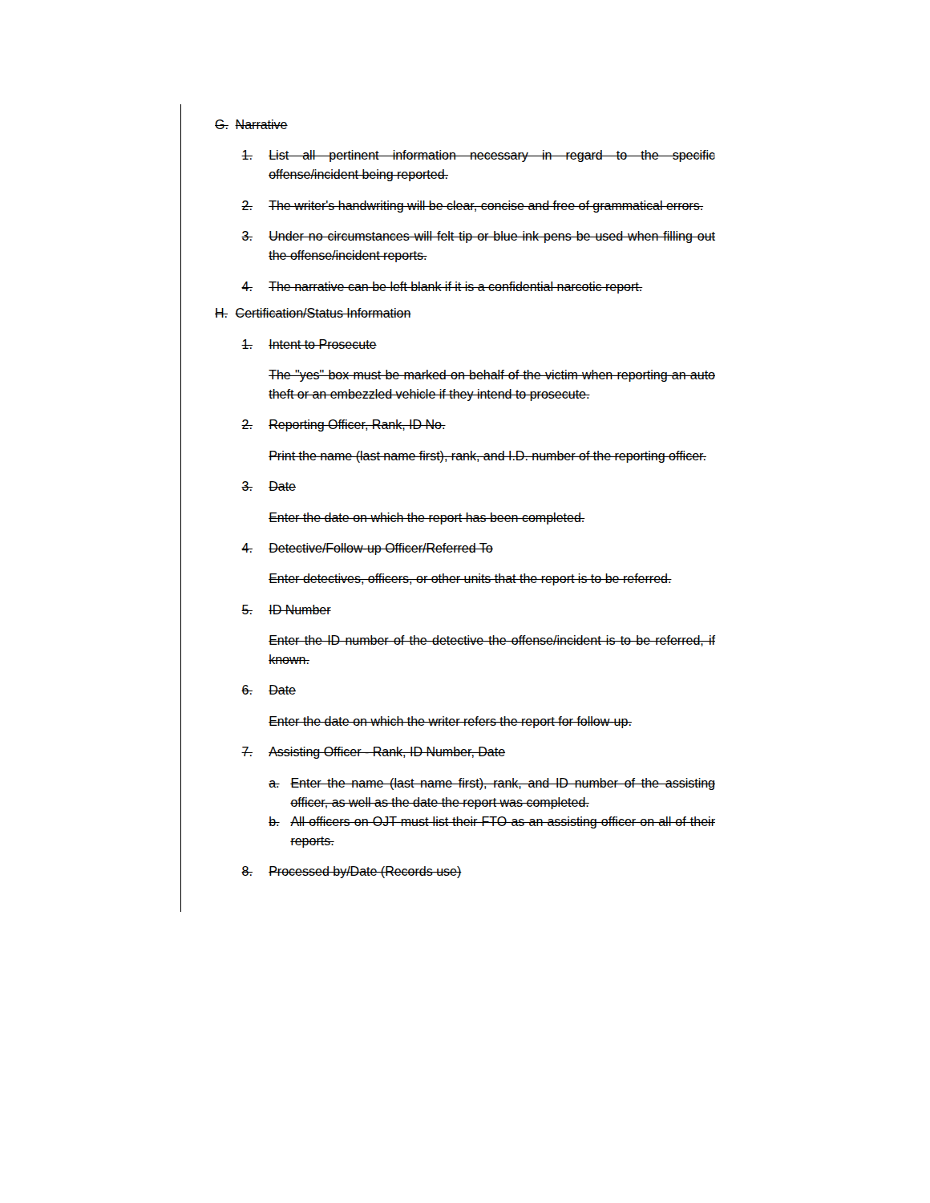G. Narrative
1. List all pertinent information necessary in regard to the specific offense/incident being reported.
2. The writer's handwriting will be clear, concise and free of grammatical errors.
3. Under no circumstances will felt tip or blue ink pens be used when filling out the offense/incident reports.
4. The narrative can be left blank if it is a confidential narcotic report.
H. Certification/Status Information
1. Intent to Prosecute
The "yes" box must be marked on behalf of the victim when reporting an auto theft or an embezzled vehicle if they intend to prosecute.
2. Reporting Officer, Rank, ID No.
Print the name (last name first), rank, and I.D. number of the reporting officer.
3. Date
Enter the date on which the report has been completed.
4. Detective/Follow-up Officer/Referred To
Enter detectives, officers, or other units that the report is to be referred.
5. ID Number
Enter the ID number of the detective the offense/incident is to be referred, if known.
6. Date
Enter the date on which the writer refers the report for follow-up.
7. Assisting Officer - Rank, ID Number, Date
a. Enter the name (last name first), rank, and ID number of the assisting officer, as well as the date the report was completed.
b. All officers on OJT must list their FTO as an assisting officer on all of their reports.
8. Processed by/Date (Records use)